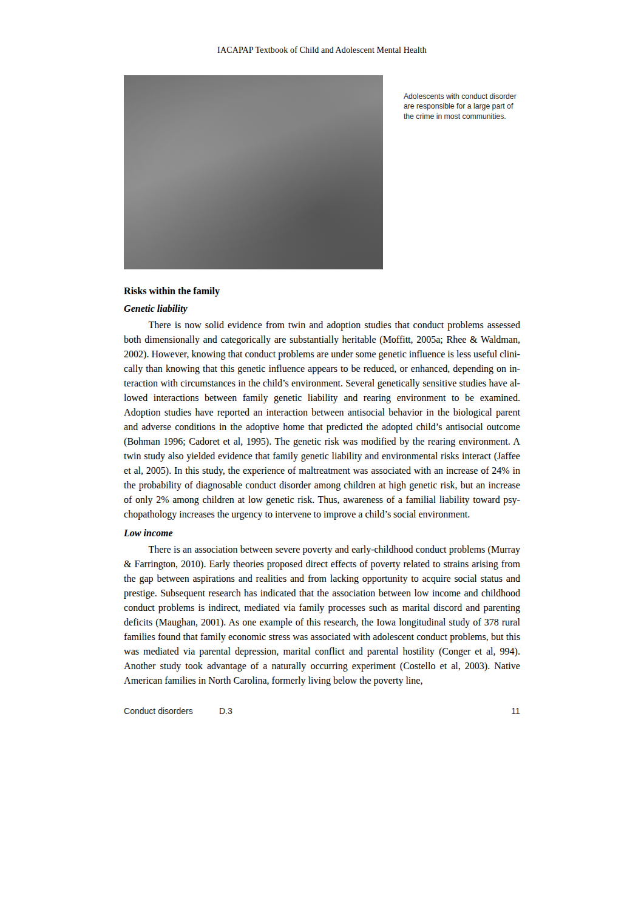IACAPAP Textbook of Child and Adolescent Mental Health
Adolescents with conduct disorder are responsible for a large part of the crime in most communities.
Risks within the family
Genetic liability
There is now solid evidence from twin and adoption studies that conduct problems assessed both dimensionally and categorically are substantially heritable (Moffitt, 2005a; Rhee & Waldman, 2002). However, knowing that conduct problems are under some genetic influence is less useful clinically than knowing that this genetic influence appears to be reduced, or enhanced, depending on interaction with circumstances in the child’s environment. Several genetically sensitive studies have allowed interactions between family genetic liability and rearing environment to be examined. Adoption studies have reported an interaction between antisocial behavior in the biological parent and adverse conditions in the adoptive home that predicted the adopted child’s antisocial outcome (Bohman 1996; Cadoret et al, 1995). The genetic risk was modified by the rearing environment. A twin study also yielded evidence that family genetic liability and environmental risks interact (Jaffee et al, 2005). In this study, the experience of maltreatment was associated with an increase of 24% in the probability of diagnosable conduct disorder among children at high genetic risk, but an increase of only 2% among children at low genetic risk. Thus, awareness of a familial liability toward psychopathology increases the urgency to intervene to improve a child’s social environment.
Low income
There is an association between severe poverty and early-childhood conduct problems (Murray & Farrington, 2010). Early theories proposed direct effects of poverty related to strains arising from the gap between aspirations and realities and from lacking opportunity to acquire social status and prestige. Subsequent research has indicated that the association between low income and childhood conduct problems is indirect, mediated via family processes such as marital discord and parenting deficits (Maughan, 2001). As one example of this research, the Iowa longitudinal study of 378 rural families found that family economic stress was associated with adolescent conduct problems, but this was mediated via parental depression, marital conflict and parental hostility (Conger et al, 994). Another study took advantage of a naturally occurring experiment (Costello et al, 2003). Native American families in North Carolina, formerly living below the poverty line,
Conduct disorders D.3 11